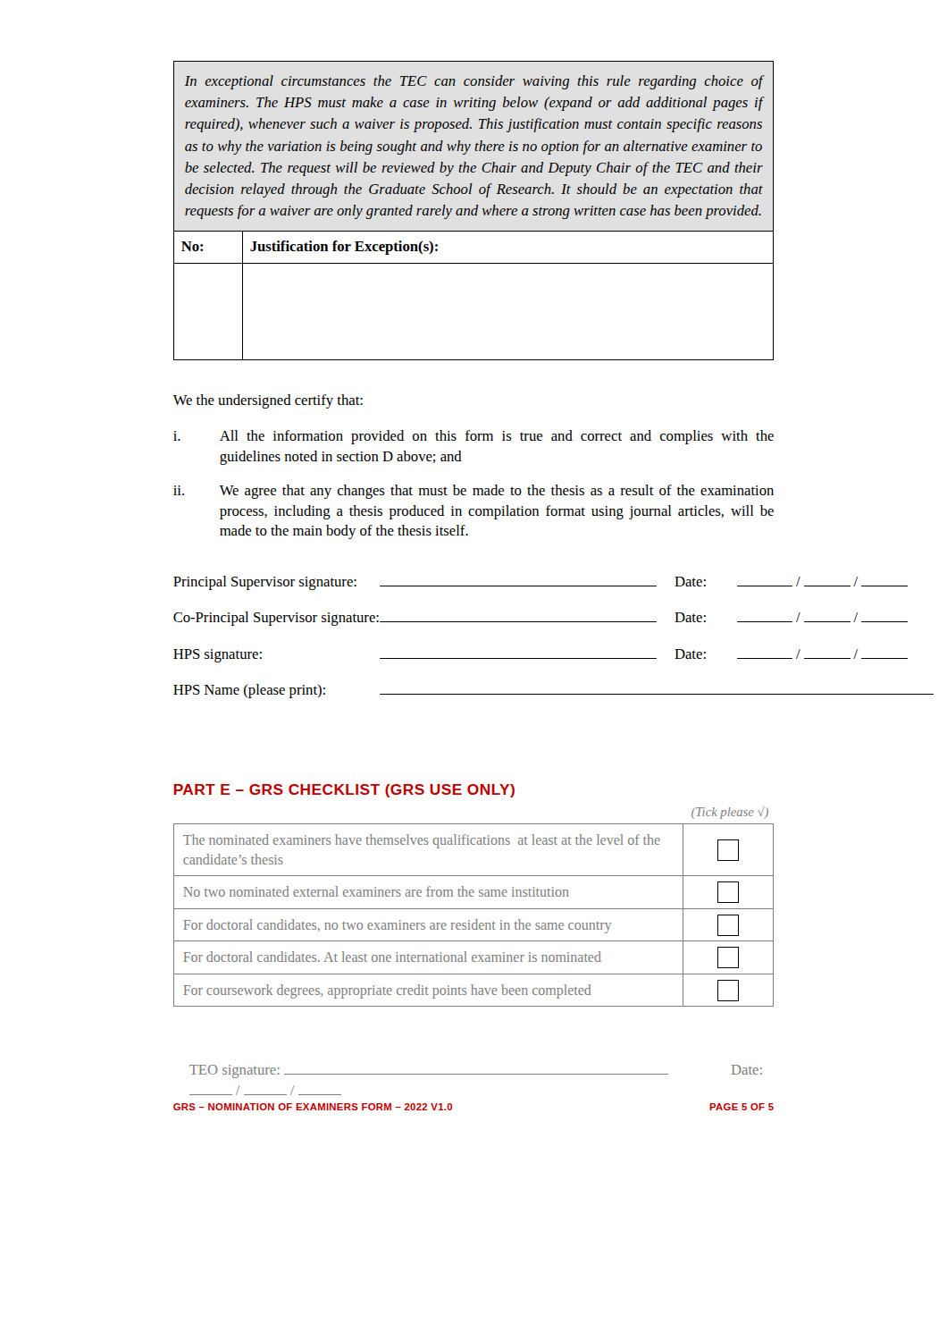In exceptional circumstances the TEC can consider waiving this rule regarding choice of examiners. The HPS must make a case in writing below (expand or add additional pages if required), whenever such a waiver is proposed. This justification must contain specific reasons as to why the variation is being sought and why there is no option for an alternative examiner to be selected. The request will be reviewed by the Chair and Deputy Chair of the TEC and their decision relayed through the Graduate School of Research. It should be an expectation that requests for a waiver are only granted rarely and where a strong written case has been provided.
| No: | Justification for Exception(s): |
| --- | --- |
We the undersigned certify that:
i. All the information provided on this form is true and correct and complies with the guidelines noted in section D above; and
ii. We agree that any changes that must be made to the thesis as a result of the examination process, including a thesis produced in compilation format using journal articles, will be made to the main body of the thesis itself.
| Principal Supervisor signature: | | Date: | / / |
| Co-Principal Supervisor signature: | | Date: | / / |
| HPS signature: | | Date: | / / |
| HPS Name (please print): | |
PART E – GRS CHECKLIST (GRS USE ONLY)
(Tick please √)
| The nominated examiners have themselves qualifications at least at the level of the candidate’s thesis | |
| No two nominated external examiners are from the same institution | |
| For doctoral candidates, no two examiners are resident in the same country | |
| For doctoral candidates. At least one international examiner is nominated | |
| For coursework degrees, appropriate credit points have been completed | |
TEO signature: Date: / /
GRS – NOMINATION OF EXAMINERS FORM – 2022 V1.0 PAGE 5 OF 5